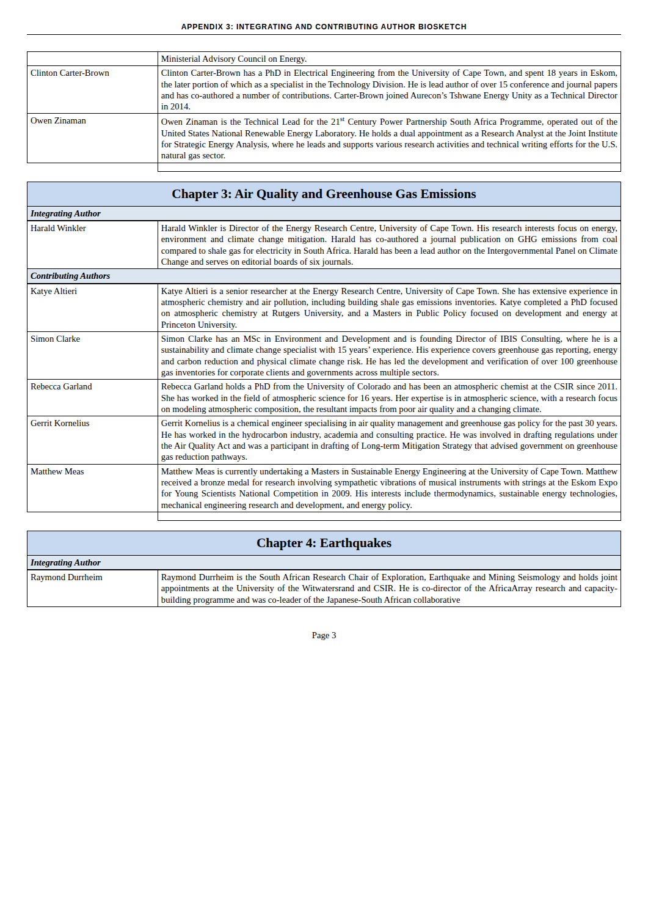APPENDIX 3: INTEGRATING AND CONTRIBUTING AUTHOR BIOSKETCH
| | Ministerial Advisory Council on Energy. |
| Clinton Carter-Brown | Clinton Carter-Brown has a PhD in Electrical Engineering from the University of Cape Town, and spent 18 years in Eskom, the later portion of which as a specialist in the Technology Division. He is lead author of over 15 conference and journal papers and has co-authored a number of contributions. Carter-Brown joined Aurecon’s Tshwane Energy Unity as a Technical Director in 2014. |
| Owen Zinaman | Owen Zinaman is the Technical Lead for the 21 st Century Power Partnership South Africa Programme, operated out of the United States National Renewable Energy Laboratory. He holds a dual appointment as a Research Analyst at the Joint Institute for Strategic Energy Analysis, where he leads and supports various research activities and technical writing efforts for the U.S. natural gas sector. |
Chapter 3: Air Quality and Greenhouse Gas Emissions
Integrating Author
| Harald Winkler | Harald Winkler is Director of the Energy Research Centre, University of Cape Town. His research interests focus on energy, environment and climate change mitigation. Harald has co-authored a journal publication on GHG emissions from coal compared to shale gas for electricity in South Africa. Harald has been a lead author on the Intergovernmental Panel on Climate Change and serves on editorial boards of six journals. |
Contributing Authors
| Katye Altieri | Katye Altieri is a senior researcher at the Energy Research Centre, University of Cape Town. She has extensive experience in atmospheric chemistry and air pollution, including building shale gas emissions inventories. Katye completed a PhD focused on atmospheric chemistry at Rutgers University, and a Masters in Public Policy focused on development and energy at Princeton University. |
| Simon Clarke | Simon Clarke has an MSc in Environment and Development and is founding Director of IBIS Consulting, where he is a sustainability and climate change specialist with 15 years’ experience. His experience covers greenhouse gas reporting, energy and carbon reduction and physical climate change risk. He has led the development and verification of over 100 greenhouse gas inventories for corporate clients and governments across multiple sectors. |
| Rebecca Garland | Rebecca Garland holds a PhD from the University of Colorado and has been an atmospheric chemist at the CSIR since 2011. She has worked in the field of atmospheric science for 16 years. Her expertise is in atmospheric science, with a research focus on modeling atmospheric composition, the resultant impacts from poor air quality and a changing climate. |
| Gerrit Kornelius | Gerrit Kornelius is a chemical engineer specialising in air quality management and greenhouse gas policy for the past 30 years. He has worked in the hydrocarbon industry, academia and consulting practice. He was involved in drafting regulations under the Air Quality Act and was a participant in drafting of Long-term Mitigation Strategy that advised government on greenhouse gas reduction pathways. |
| Matthew Meas | Matthew Meas is currently undertaking a Masters in Sustainable Energy Engineering at the University of Cape Town. Matthew received a bronze medal for research involving sympathetic vibrations of musical instruments with strings at the Eskom Expo for Young Scientists National Competition in 2009. His interests include thermodynamics, sustainable energy technologies, mechanical engineering research and development, and energy policy. |
Chapter 4: Earthquakes
Integrating Author
| Raymond Durrheim | Raymond Durrheim is the South African Research Chair of Exploration, Earthquake and Mining Seismology and holds joint appointments at the University of the Witwatersrand and CSIR. He is co-director of the AfricaArray research and capacity-building programme and was co-leader of the Japanese-South African collaborative |
Page 3